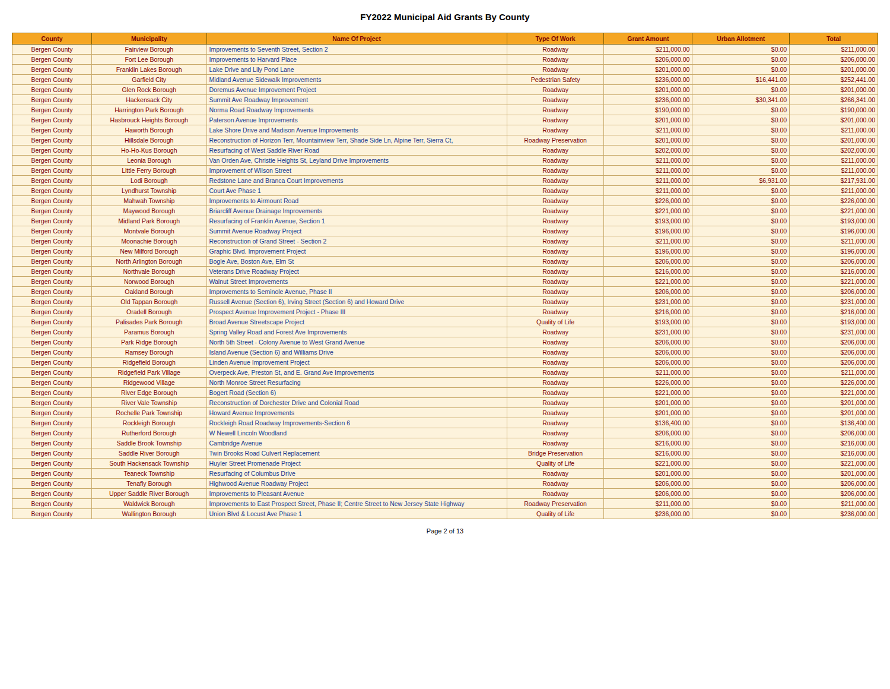FY2022 Municipal Aid Grants By County
| County | Municipality | Name Of Project | Type Of Work | Grant Amount | Urban Allotment | Total |
| --- | --- | --- | --- | --- | --- | --- |
| Bergen County | Fairview Borough | Improvements to Seventh Street, Section 2 | Roadway | $211,000.00 | $0.00 | $211,000.00 |
| Bergen County | Fort Lee Borough | Improvements to Harvard Place | Roadway | $206,000.00 | $0.00 | $206,000.00 |
| Bergen County | Franklin Lakes Borough | Lake Drive and Lily Pond Lane | Roadway | $201,000.00 | $0.00 | $201,000.00 |
| Bergen County | Garfield City | Midland Avenue Sidewalk Improvements | Pedestrian Safety | $236,000.00 | $16,441.00 | $252,441.00 |
| Bergen County | Glen Rock Borough | Doremus Avenue Improvement Project | Roadway | $201,000.00 | $0.00 | $201,000.00 |
| Bergen County | Hackensack City | Summit Ave Roadway Improvement | Roadway | $236,000.00 | $30,341.00 | $266,341.00 |
| Bergen County | Harrington Park Borough | Norma Road Roadway Improvements | Roadway | $190,000.00 | $0.00 | $190,000.00 |
| Bergen County | Hasbrouck Heights Borough | Paterson Avenue Improvements | Roadway | $201,000.00 | $0.00 | $201,000.00 |
| Bergen County | Haworth Borough | Lake Shore Drive and Madison Avenue Improvements | Roadway | $211,000.00 | $0.00 | $211,000.00 |
| Bergen County | Hillsdale Borough | Reconstruction of Horizon Terr, Mountainview Terr, Shade Side Ln, Alpine Terr, Sierra Ct, | Roadway Preservation | $201,000.00 | $0.00 | $201,000.00 |
| Bergen County | Ho-Ho-Kus Borough | Resurfacing of West Saddle River Road | Roadway | $202,000.00 | $0.00 | $202,000.00 |
| Bergen County | Leonia Borough | Van Orden Ave, Christie Heights St, Leyland Drive Improvements | Roadway | $211,000.00 | $0.00 | $211,000.00 |
| Bergen County | Little Ferry Borough | Improvement of Wilson Street | Roadway | $211,000.00 | $0.00 | $211,000.00 |
| Bergen County | Lodi Borough | Redstone Lane and Branca Court Improvements | Roadway | $211,000.00 | $6,931.00 | $217,931.00 |
| Bergen County | Lyndhurst Township | Court Ave Phase 1 | Roadway | $211,000.00 | $0.00 | $211,000.00 |
| Bergen County | Mahwah Township | Improvements to Airmount Road | Roadway | $226,000.00 | $0.00 | $226,000.00 |
| Bergen County | Maywood Borough | Briarcliff Avenue Drainage Improvements | Roadway | $221,000.00 | $0.00 | $221,000.00 |
| Bergen County | Midland Park Borough | Resurfacing of Franklin Avenue, Section 1 | Roadway | $193,000.00 | $0.00 | $193,000.00 |
| Bergen County | Montvale Borough | Summit Avenue Roadway Project | Roadway | $196,000.00 | $0.00 | $196,000.00 |
| Bergen County | Moonachie Borough | Reconstruction of Grand Street - Section 2 | Roadway | $211,000.00 | $0.00 | $211,000.00 |
| Bergen County | New Milford Borough | Graphic Blvd. Improvement Project | Roadway | $196,000.00 | $0.00 | $196,000.00 |
| Bergen County | North Arlington Borough | Bogle Ave, Boston Ave, Elm St | Roadway | $206,000.00 | $0.00 | $206,000.00 |
| Bergen County | Northvale Borough | Veterans Drive Roadway Project | Roadway | $216,000.00 | $0.00 | $216,000.00 |
| Bergen County | Norwood Borough | Walnut Street Improvements | Roadway | $221,000.00 | $0.00 | $221,000.00 |
| Bergen County | Oakland Borough | Improvements to Seminole Avenue, Phase II | Roadway | $206,000.00 | $0.00 | $206,000.00 |
| Bergen County | Old Tappan Borough | Russell Avenue (Section 6), Irving Street (Section 6) and Howard Drive | Roadway | $231,000.00 | $0.00 | $231,000.00 |
| Bergen County | Oradell Borough | Prospect Avenue Improvement Project - Phase III | Roadway | $216,000.00 | $0.00 | $216,000.00 |
| Bergen County | Palisades Park Borough | Broad Avenue Streetscape Project | Quality of Life | $193,000.00 | $0.00 | $193,000.00 |
| Bergen County | Paramus Borough | Spring Valley Road and Forest Ave Improvements | Roadway | $231,000.00 | $0.00 | $231,000.00 |
| Bergen County | Park Ridge Borough | North 5th Street - Colony Avenue to West Grand Avenue | Roadway | $206,000.00 | $0.00 | $206,000.00 |
| Bergen County | Ramsey Borough | Island Avenue (Section 6) and Williams Drive | Roadway | $206,000.00 | $0.00 | $206,000.00 |
| Bergen County | Ridgefield Borough | Linden Avenue Improvement Project | Roadway | $206,000.00 | $0.00 | $206,000.00 |
| Bergen County | Ridgefield Park Village | Overpeck Ave, Preston St, and E. Grand Ave Improvements | Roadway | $211,000.00 | $0.00 | $211,000.00 |
| Bergen County | Ridgewood Village | North Monroe Street Resurfacing | Roadway | $226,000.00 | $0.00 | $226,000.00 |
| Bergen County | River Edge Borough | Bogert Road (Section 6) | Roadway | $221,000.00 | $0.00 | $221,000.00 |
| Bergen County | River Vale Township | Reconstruction of Dorchester Drive and Colonial Road | Roadway | $201,000.00 | $0.00 | $201,000.00 |
| Bergen County | Rochelle Park Township | Howard Avenue Improvements | Roadway | $201,000.00 | $0.00 | $201,000.00 |
| Bergen County | Rockleigh Borough | Rockleigh Road Roadway Improvements-Section 6 | Roadway | $136,400.00 | $0.00 | $136,400.00 |
| Bergen County | Rutherford Borough | W Newell Lincoln Woodland | Roadway | $206,000.00 | $0.00 | $206,000.00 |
| Bergen County | Saddle Brook Township | Cambridge Avenue | Roadway | $216,000.00 | $0.00 | $216,000.00 |
| Bergen County | Saddle River Borough | Twin Brooks Road Culvert Replacement | Bridge Preservation | $216,000.00 | $0.00 | $216,000.00 |
| Bergen County | South Hackensack Township | Huyler Street Promenade Project | Quality of Life | $221,000.00 | $0.00 | $221,000.00 |
| Bergen County | Teaneck Township | Resurfacing of Columbus Drive | Roadway | $201,000.00 | $0.00 | $201,000.00 |
| Bergen County | Tenafly Borough | Highwood Avenue Roadway Project | Roadway | $206,000.00 | $0.00 | $206,000.00 |
| Bergen County | Upper Saddle River Borough | Improvements to Pleasant Avenue | Roadway | $206,000.00 | $0.00 | $206,000.00 |
| Bergen County | Waldwick Borough | Improvements to East Prospect Street, Phase II; Centre Street to New Jersey State Highway | Roadway Preservation | $211,000.00 | $0.00 | $211,000.00 |
| Bergen County | Wallington Borough | Union Blvd & Locust Ave Phase 1 | Quality of Life | $236,000.00 | $0.00 | $236,000.00 |
Page 2 of 13